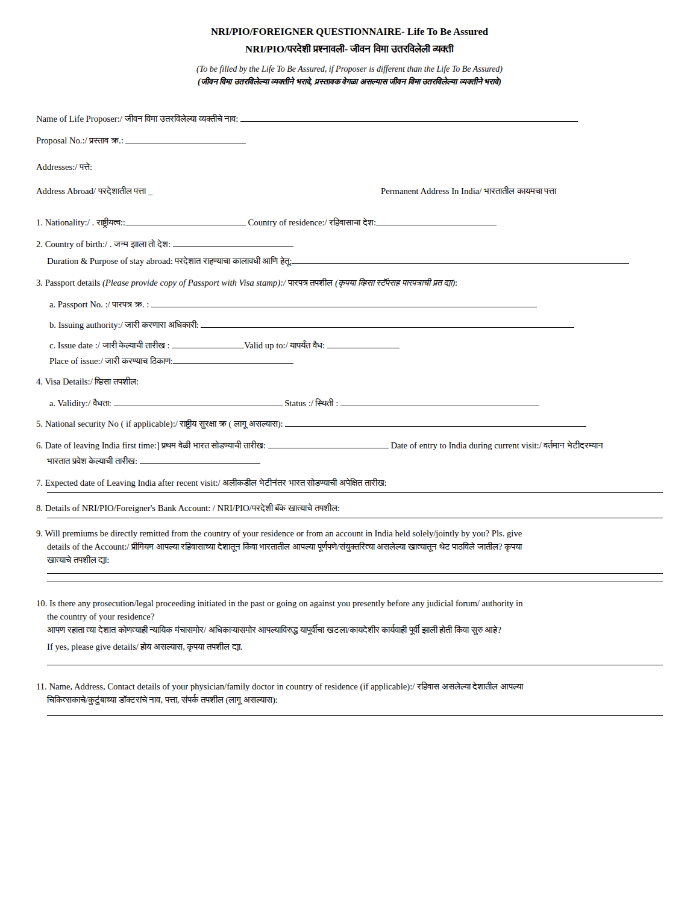NRI/PIO/FOREIGNER QUESTIONNAIRE- Life To Be Assured
NRI/PIO/परदेशी प्रश्नावली- जीवन विमा उतरविलेली व्यक्ती
(To be filled by the Life To Be Assured, if Proposer is different than the Life To Be Assured)
(जीवन विमा उतरविलेल्या व्यक्तीने भरावे, प्रस्तावक वेगळा असल्यास जीवन विमा उतरविलेल्या व्यक्तीने भरावे)
Name of Life Proposer:/ जीवन विमा उतरविलेल्या व्यक्तीचे नाव:
Proposal No.:/ प्रस्ताव क्र.:
Addresses:/ पत्ते:
Address Abroad/ परदेशातील पत्ता _
Permanent Address In India/ भारतातील कायमचा पत्ता
1. Nationality:/ . राष्ट्रीयत्व:: Country of residence:/ रहिवासाचा देश:
2. Country of birth:/ . जन्म झाला तो देश:
Duration & Purpose of stay abroad: परदेशात राहण्याचा कालावधी आणि हेतू:
3. Passport details (Please provide copy of Passport with Visa stamp):/ पारपत्र तपशील (कृपया व्हिसा स्टॅंपसह पारपत्राची प्रत द्या):
a. Passport No. :/ पारपत्र क्र. :
b. Issuing authority:/ जारी करणारा अधिकारी:
c. Issue date :/ जारी केल्याची तारीख : Valid up to:/ यापर्यंत वैध:
Place of issue:/ जारी करण्याच ठिकाण:
4. Visa Details:/ व्हिसा तपशील:
a. Validity:/ वैधता: Status :/ स्थिती :
5. National security No ( if applicable):/ राष्ट्रीय सुरक्षा क्र ( लागू असल्यास):
6. Date of leaving India first time:] प्रथम वेळी भारत सोडण्याची तारीख: Date of entry to India during current visit:/ वर्तमान भेटीदरम्यान
भारतात प्रवेश केल्याची तारीख:
7. Expected date of Leaving India after recent visit:/ अलीकडील भेटीनंतर भारत सोडण्याची अपेक्षित तारीख:
8. Details of NRI/PIO/Foreigner's Bank Account: / NRI/PIO/परदेशी बॅंक खात्याचे तपशील:
9. Will premiums be directly remitted from the country of your residence or from an account in India held solely/jointly by you? Pls. give
details of the Account:/ प्रीमियम आपल्या रहिवासाच्या देशातून किंवा भारतातील आपल्या पूर्णपणे/संयुक्तरित्या असलेल्या खात्यातून थेट पाठविले जातील? कृपया
खात्याचे तपशील द्या:
10. Is there any prosecution/legal proceeding initiated in the past or going on against you presently before any judicial forum/ authority in
the country of your residence?
आपण रहाता त्या देशात कोणत्याही न्यायिक मंचासमोर/ अधिकाऱ्यासमोर आपल्याविरुद्ध यापूर्वीचा खटला/कायदेशीर कार्यवाही पूर्वी झाली होती किंवा सुरु आहे?
If yes, please give details/ होय असल्यास, कृपया तपशील द्या.
11. Name, Address, Contact details of your physician/family doctor in country of residence (if applicable):/ रहिवास असलेल्या देशातील आपल्या
चिकित्सकाचे/कुटुंबाच्या डॉक्टरांचे नाव, पत्ता, संपर्क तपशील (लागू असल्यास):